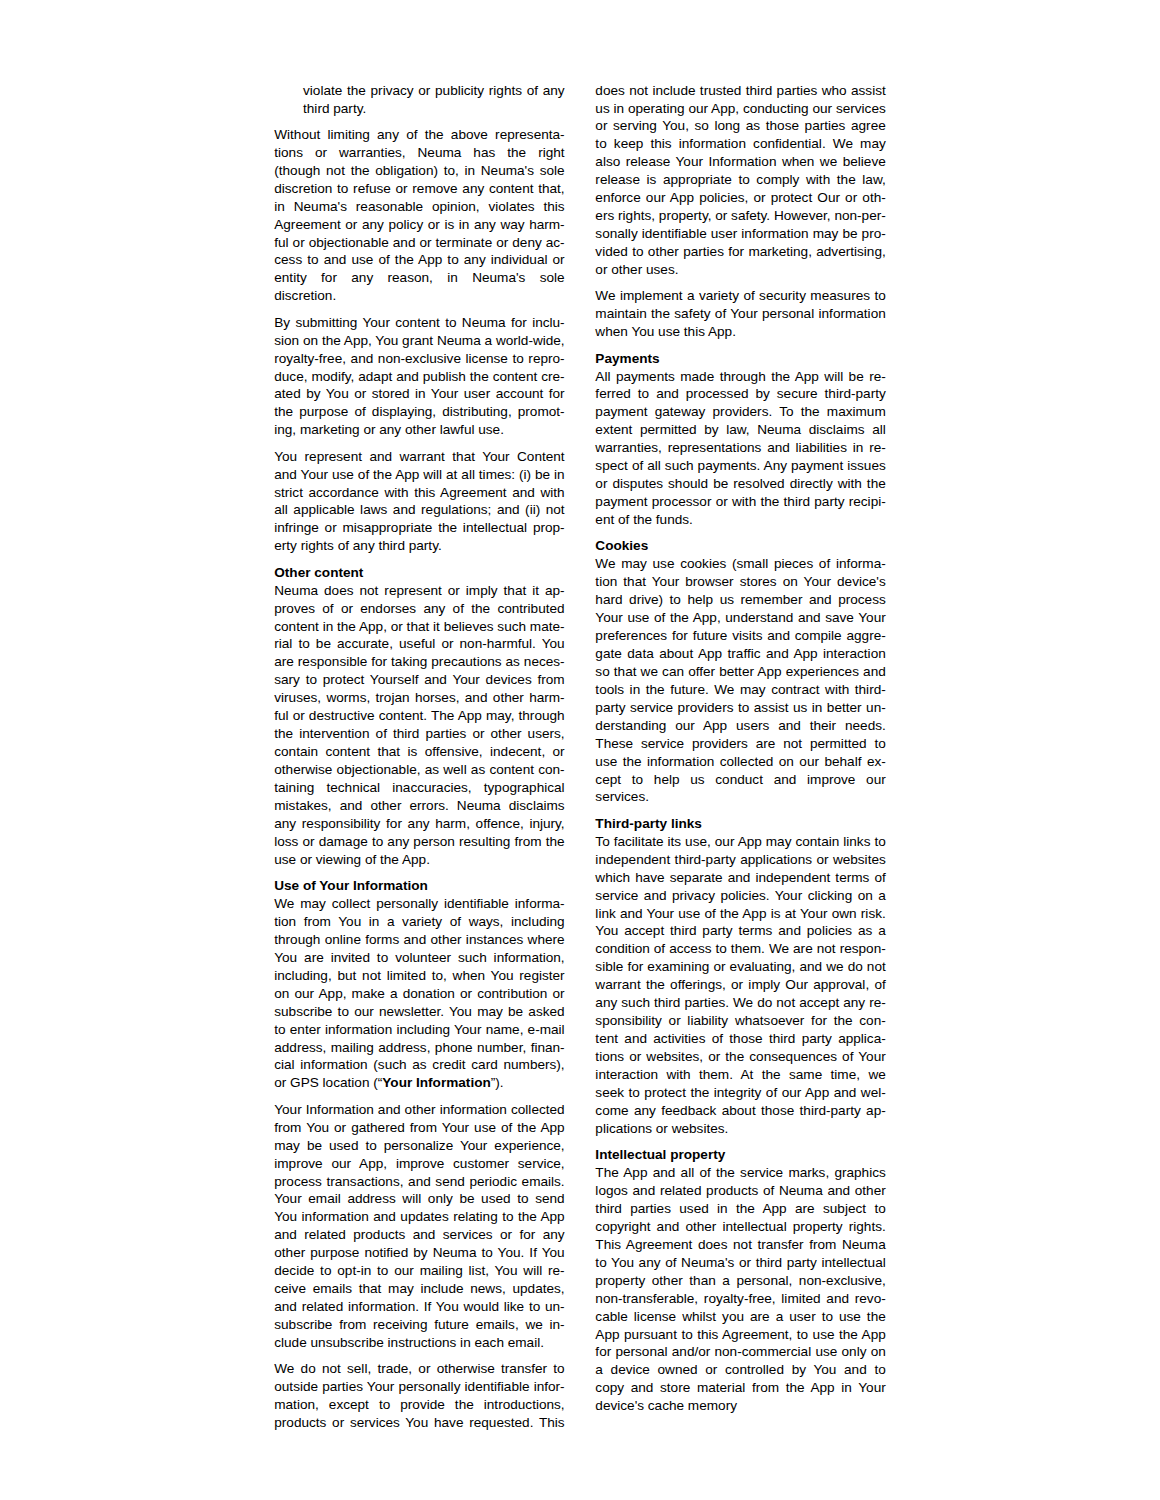violate the privacy or publicity rights of any third party.
Without limiting any of the above representations or warranties, Neuma has the right (though not the obligation) to, in Neuma's sole discretion to refuse or remove any content that, in Neuma's reasonable opinion, violates this Agreement or any policy or is in any way harmful or objectionable and or terminate or deny access to and use of the App to any individual or entity for any reason, in Neuma's sole discretion.
By submitting Your content to Neuma for inclusion on the App, You grant Neuma a world-wide, royalty-free, and non-exclusive license to reproduce, modify, adapt and publish the content created by You or stored in Your user account for the purpose of displaying, distributing, promoting, marketing or any other lawful use.
You represent and warrant that Your Content and Your use of the App will at all times: (i) be in strict accordance with this Agreement and with all applicable laws and regulations; and (ii) not infringe or misappropriate the intellectual property rights of any third party.
Other content
Neuma does not represent or imply that it approves of or endorses any of the contributed content in the App, or that it believes such material to be accurate, useful or non-harmful. You are responsible for taking precautions as necessary to protect Yourself and Your devices from viruses, worms, trojan horses, and other harmful or destructive content. The App may, through the intervention of third parties or other users, contain content that is offensive, indecent, or otherwise objectionable, as well as content containing technical inaccuracies, typographical mistakes, and other errors. Neuma disclaims any responsibility for any harm, offence, injury, loss or damage to any person resulting from the use or viewing of the App.
Use of Your Information
We may collect personally identifiable information from You in a variety of ways, including through online forms and other instances where You are invited to volunteer such information, including, but not limited to, when You register on our App, make a donation or contribution or subscribe to our newsletter. You may be asked to enter information including Your name, e-mail address, mailing address, phone number, financial information (such as credit card numbers), or GPS location (“Your Information”).
Your Information and other information collected from You or gathered from Your use of the App may be used to personalize Your experience, improve our App, improve customer service, process transactions, and send periodic emails. Your email address will only be used to send You information and updates relating to the App and related products and services or for any other purpose notified by Neuma to You. If You decide to opt-in to our mailing list, You will receive emails that may include news, updates, and related information. If You would like to unsubscribe from receiving future emails, we include unsubscribe instructions in each email.
We do not sell, trade, or otherwise transfer to outside parties Your personally identifiable information, except to provide the introductions, products or services You have requested. This does not include trusted third parties who assist us in operating our App, conducting our services or serving You, so long as those parties agree to keep this information confidential. We may also release Your Information when we believe release is appropriate to comply with the law, enforce our App policies, or protect Our or others rights, property, or safety. However, non-personally identifiable user information may be provided to other parties for marketing, advertising, or other uses.
We implement a variety of security measures to maintain the safety of Your personal information when You use this App.
Payments
All payments made through the App will be referred to and processed by secure third-party payment gateway providers. To the maximum extent permitted by law, Neuma disclaims all warranties, representations and liabilities in respect of all such payments. Any payment issues or disputes should be resolved directly with the payment processor or with the third party recipient of the funds.
Cookies
We may use cookies (small pieces of information that Your browser stores on Your device's hard drive) to help us remember and process Your use of the App, understand and save Your preferences for future visits and compile aggregate data about App traffic and App interaction so that we can offer better App experiences and tools in the future. We may contract with third-party service providers to assist us in better understanding our App users and their needs. These service providers are not permitted to use the information collected on our behalf except to help us conduct and improve our services.
Third-party links
To facilitate its use, our App may contain links to independent third-party applications or websites which have separate and independent terms of service and privacy policies. Your clicking on a link and Your use of the App is at Your own risk. You accept third party terms and policies as a condition of access to them. We are not responsible for examining or evaluating, and we do not warrant the offerings, or imply Our approval, of any such third parties. We do not accept any responsibility or liability whatsoever for the content and activities of those third party applications or websites, or the consequences of Your interaction with them. At the same time, we seek to protect the integrity of our App and welcome any feedback about those third-party applications or websites.
Intellectual property
The App and all of the service marks, graphics logos and related products of Neuma and other third parties used in the App are subject to copyright and other intellectual property rights. This Agreement does not transfer from Neuma to You any of Neuma's or third party intellectual property other than a personal, non-exclusive, non-transferable, royalty-free, limited and revocable license whilst you are a user to use the App pursuant to this Agreement, to use the App for personal and/or non-commercial use only on a device owned or controlled by You and to copy and store material from the App in Your device's cache memory